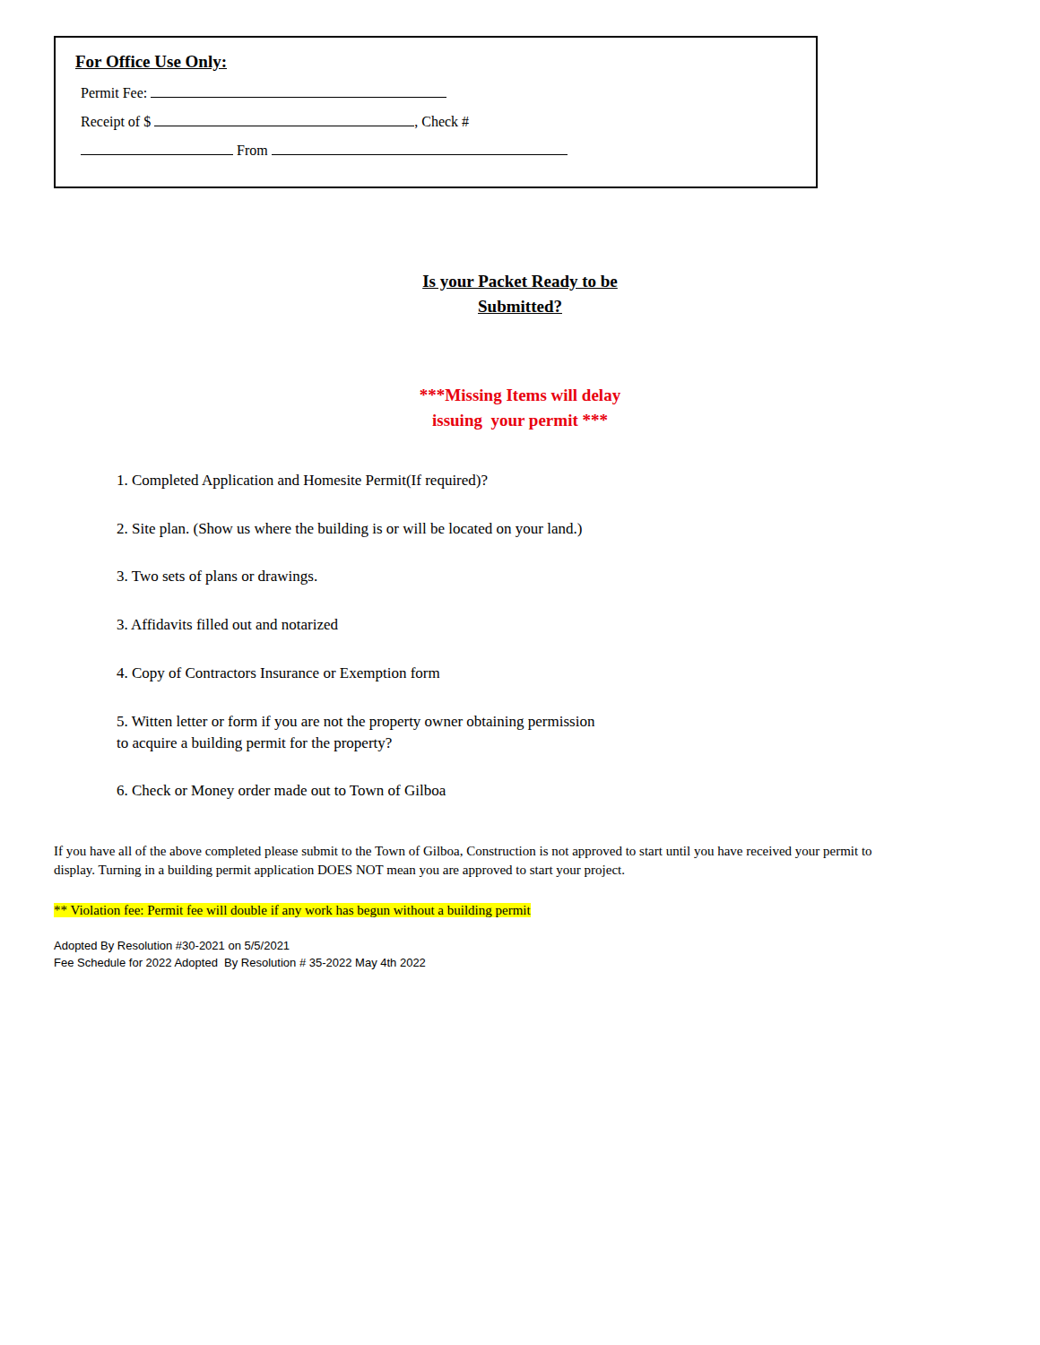For Office Use Only:
Permit Fee:
Receipt of $ , Check #
From
Is your Packet Ready to be
Submitted?
***Missing Items will delay
issuing your permit ***
1. Completed Application and Homesite Permit(If required)?
2. Site plan. (Show us where the building is or will be located on your land.)
3. Two sets of plans or drawings.
3. Affidavits filled out and notarized
4. Copy of Contractors Insurance or Exemption form
5. Witten letter or form if you are not the property owner obtaining permission
to acquire a building permit for the property?
6. Check or Money order made out to Town of Gilboa
If you have all of the above completed please submit to the Town of Gilboa, Construction is not approved to start until you have received your permit to display. Turning in a building permit application DOES NOT mean you are approved to start your project.
** Violation fee: Permit fee will double if any work has begun without a building permit
Adopted By Resolution #30-2021 on 5/5/2021
Fee Schedule for 2022 Adopted By Resolution # 35-2022 May 4th 2022